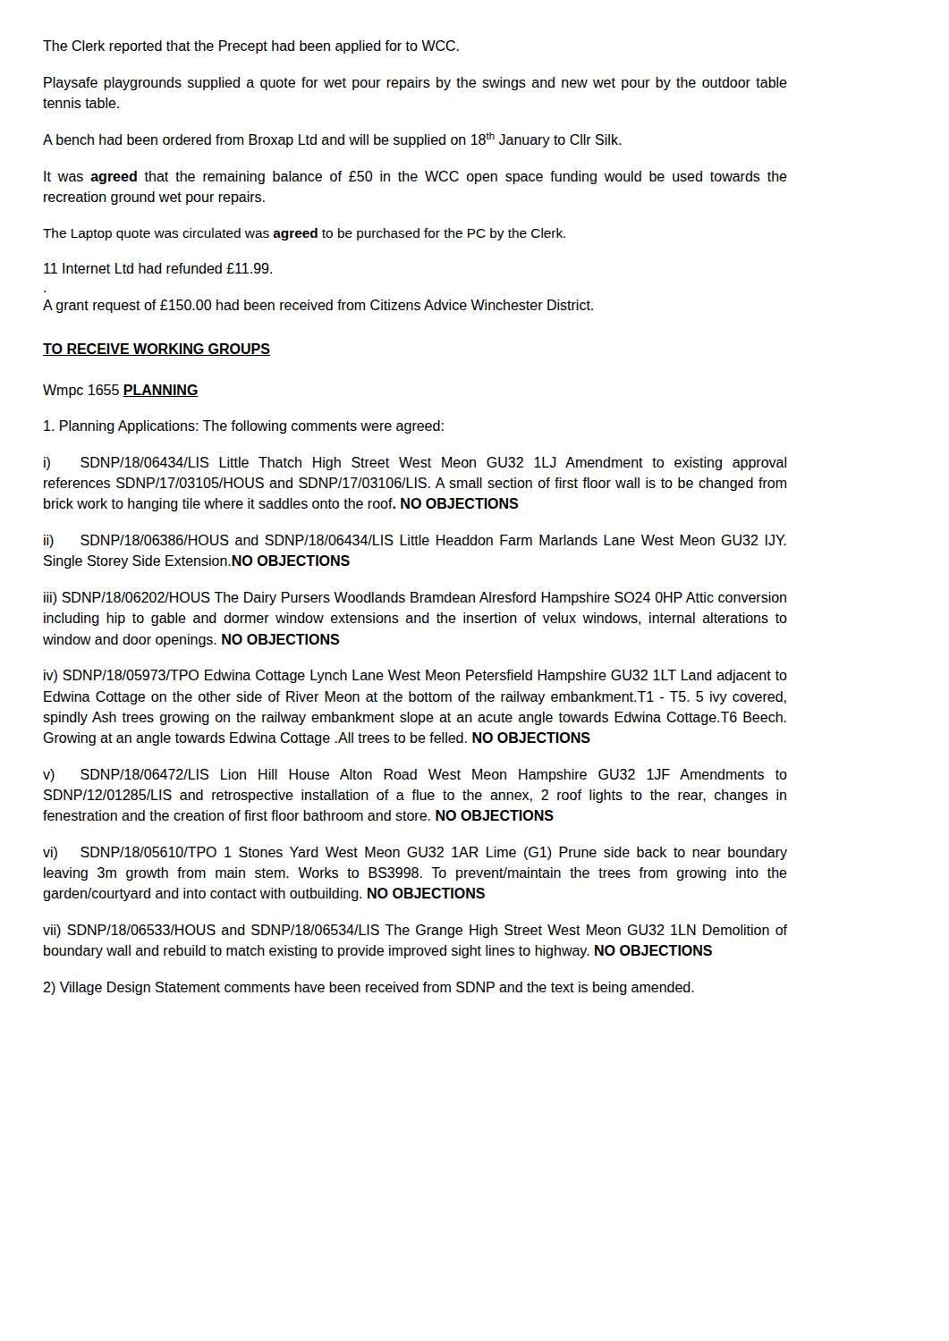The Clerk reported that the Precept had been applied for to WCC.
Playsafe playgrounds supplied a quote for wet pour repairs by the swings and new wet pour by the outdoor table tennis table.
A bench had been ordered from Broxap Ltd and will be supplied on 18th January to Cllr Silk.
It was agreed that the remaining balance of £50 in the WCC open space funding would be used towards the recreation ground wet pour repairs.
The Laptop quote was circulated was agreed to be purchased for the PC by the Clerk.
11 Internet Ltd had refunded £11.99.
.
A grant request of £150.00 had been received from Citizens Advice Winchester District.
TO RECEIVE WORKING GROUPS
Wmpc 1655 PLANNING
1. Planning Applications: The following comments were agreed:
i) SDNP/18/06434/LIS Little Thatch High Street West Meon GU32 1LJ Amendment to existing approval references SDNP/17/03105/HOUS and SDNP/17/03106/LIS. A small section of first floor wall is to be changed from brick work to hanging tile where it saddles onto the roof. NO OBJECTIONS
ii) SDNP/18/06386/HOUS and SDNP/18/06434/LIS Little Headdon Farm Marlands Lane West Meon GU32 IJY. Single Storey Side Extension.NO OBJECTIONS
iii) SDNP/18/06202/HOUS The Dairy Pursers Woodlands Bramdean Alresford Hampshire SO24 0HP Attic conversion including hip to gable and dormer window extensions and the insertion of velux windows, internal alterations to window and door openings. NO OBJECTIONS
iv) SDNP/18/05973/TPO Edwina Cottage Lynch Lane West Meon Petersfield Hampshire GU32 1LT Land adjacent to Edwina Cottage on the other side of River Meon at the bottom of the railway embankment.T1 - T5. 5 ivy covered, spindly Ash trees growing on the railway embankment slope at an acute angle towards Edwina Cottage.T6 Beech. Growing at an angle towards Edwina Cottage .All trees to be felled. NO OBJECTIONS
v) SDNP/18/06472/LIS Lion Hill House Alton Road West Meon Hampshire GU32 1JF Amendments to SDNP/12/01285/LIS and retrospective installation of a flue to the annex, 2 roof lights to the rear, changes in fenestration and the creation of first floor bathroom and store. NO OBJECTIONS
vi) SDNP/18/05610/TPO 1 Stones Yard West Meon GU32 1AR Lime (G1) Prune side back to near boundary leaving 3m growth from main stem. Works to BS3998. To prevent/maintain the trees from growing into the garden/courtyard and into contact with outbuilding. NO OBJECTIONS
vii) SDNP/18/06533/HOUS and SDNP/18/06534/LIS The Grange High Street West Meon GU32 1LN Demolition of boundary wall and rebuild to match existing to provide improved sight lines to highway. NO OBJECTIONS
2) Village Design Statement comments have been received from SDNP and the text is being amended.